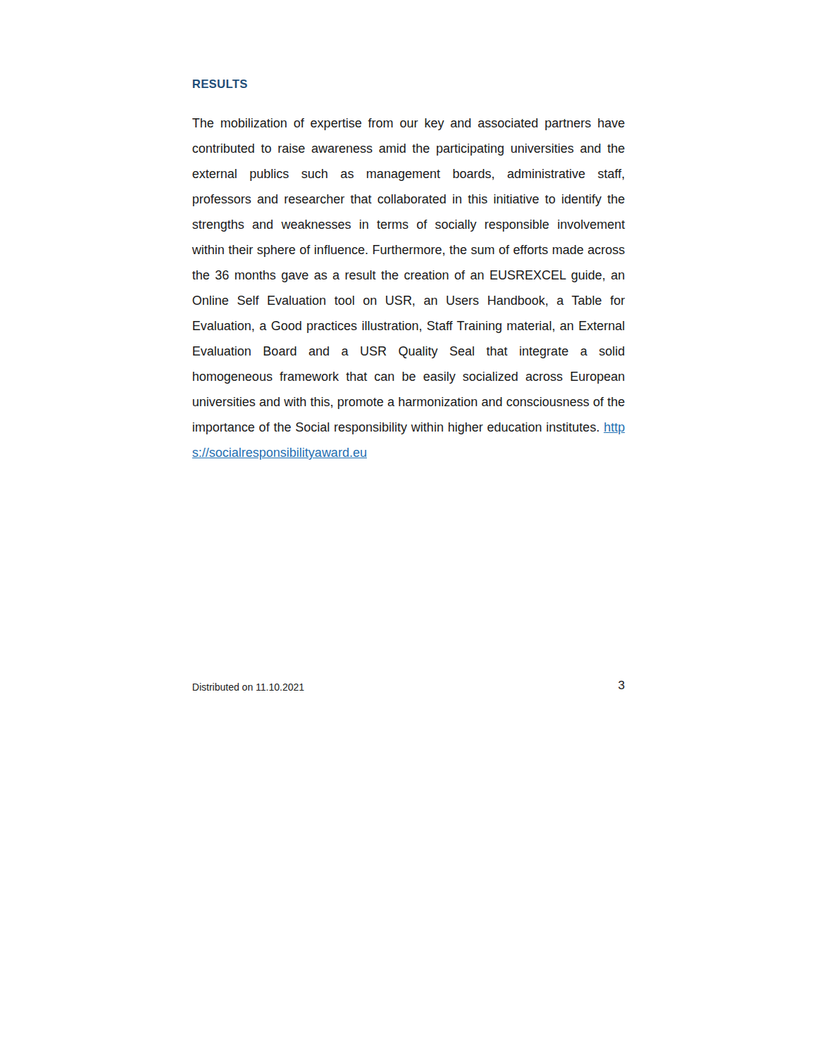RESULTS
The mobilization of expertise from our key and associated partners have contributed to raise awareness amid the participating universities and the external publics such as management boards, administrative staff, professors and researcher that collaborated in this initiative to identify the strengths and weaknesses in terms of socially responsible involvement within their sphere of influence. Furthermore, the sum of efforts made across the 36 months gave as a result the creation of an EUSREXCEL guide, an Online Self Evaluation tool on USR, an Users Handbook, a Table for Evaluation, a Good practices illustration, Staff Training material, an External Evaluation Board and a USR Quality Seal that integrate a solid homogeneous framework that can be easily socialized across European universities and with this, promote a harmonization and consciousness of the importance of the Social responsibility within higher education institutes. https://socialresponsibilityaward.eu
Distributed on 11.10.2021 3